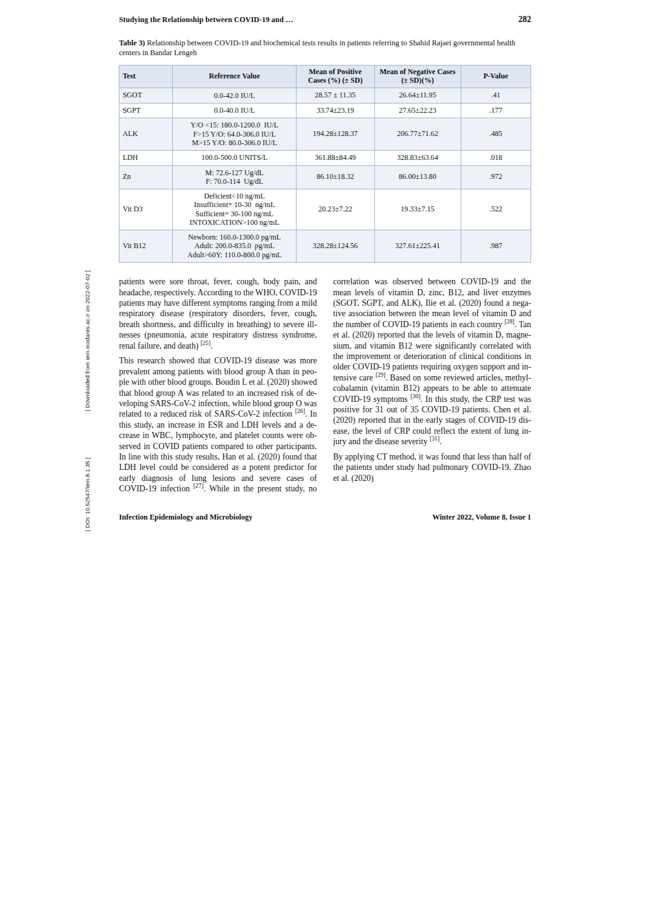[ DOI: 10.52547/iem.8.1.35 ] [ Downloaded from iem.modares.ac.ir on 2022-07-02 ]
Studying the Relationship between COVID-19 and …
282
Table 3) Relationship between COVID-19 and biochemical tests results in patients referring to Shahid Rajaei governmental health centers in Bandar Lengeh
| Test | Reference Value | Mean of Positive Cases (%) (± SD) | Mean of Negative Cases (± SD)(%) | P-Value |
| --- | --- | --- | --- | --- |
| SGOT | 0.0-42.0 IU/L | 28.57 ± 11.35 | 26.64±11.95 | .41 |
| SGPT | 0.0-40.0 IU/L | 33.74±23.19 | 27.65±22.23 | .177 |
| ALK | Y/O <15: 180.0-1200.0 IU/L F>15 Y/O: 64.0-306.0 IU/L M>15 Y/O: 80.0-306.0 IU/L | 194.28±128.37 | 206.77±71.62 | .485 |
| LDH | 100.0-500.0 UNITS/L | 361.88±84.49 | 328.83±63.64 | .018 |
| Zn | M: 72.6-127 Ug/dL F: 70.0-114 Ug/dL | 86.10±18.32 | 86.00±13.80 | .972 |
| Vit D3 | Deficient<10 ng/mL Insufficient= 10-30 ng/mL Sufficient= 30-100 ng/mL INTOXICATION>100 ng/mL | 20.23±7.22 | 19.33±7.15 | .522 |
| Vit B12 | Newborn: 160.0-1300.0 pg/mL Adult: 200.0-835.0 pg/mL Adult>60Y: 110.0-800.0 pg/mL | 328.28±124.56 | 327.61±225.41 | .987 |
patients were sore throat, fever, cough, body pain, and headache, respectively. According to the WHO, COVID-19 patients may have different symptoms ranging from a mild respiratory disease (respiratory disorders, fever, cough, breath shortness, and difficulty in breathing) to severe illnesses (pneumonia, acute respiratory distress syndrome, renal failure, and death) [25].
This research showed that COVID-19 disease was more prevalent among patients with blood group A than in people with other blood groups. Boudin L et al. (2020) showed that blood group A was related to an increased risk of developing SARS-CoV-2 infection, while blood group O was related to a reduced risk of SARS-CoV-2 infection [26]. In this study, an increase in ESR and LDH levels and a decrease in WBC, lymphocyte, and platelet counts were observed in COVID patients compared to other participants. In line with this study results, Han et al. (2020) found that LDH level could be considered as a potent predictor for early diagnosis of lung lesions and severe cases of COVID-19 infection [27]. While in the present study, no correlation was observed between COVID-19 and the mean levels of vitamin D, zinc, B12, and liver enzymes (SGOT, SGPT, and ALK), Ilie et al. (2020) found a negative association between the mean level of vitamin D and the number of COVID-19 patients in each country [28]. Tan et al. (2020) reported that the levels of vitamin D, magnesium, and vitamin B12 were significantly correlated with the improvement or deterioration of clinical conditions in older COVID-19 patients requiring oxygen support and intensive care [29]. Based on some reviewed articles, methylcobalamin (vitamin B12) appears to be able to attenuate COVID-19 symptoms [30]. In this study, the CRP test was positive for 31 out of 35 COVID-19 patients. Chen et al. (2020) reported that in the early stages of COVID-19 disease, the level of CRP could reflect the extent of lung injury and the disease severity [31].
By applying CT method, it was found that less than half of the patients under study had pulmonary COVID-19. Zhao et al. (2020)
Infection Epidemiology and Microbiology
Winter 2022, Volume 8, Issue 1